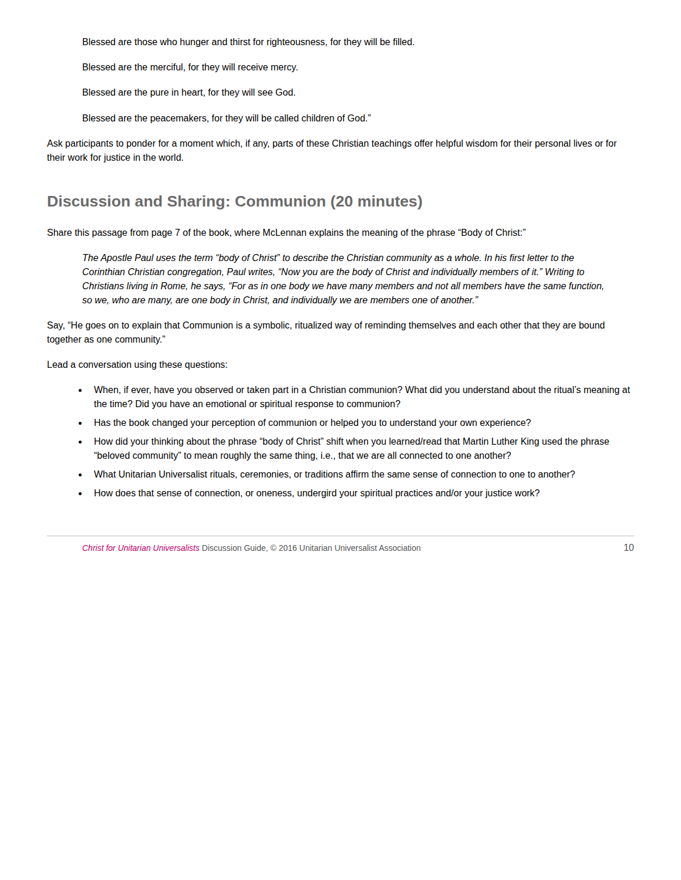Blessed are those who hunger and thirst for righteousness, for they will be filled.
Blessed are the merciful, for they will receive mercy.
Blessed are the pure in heart, for they will see God.
Blessed are the peacemakers, for they will be called children of God.”
Ask participants to ponder for a moment which, if any, parts of these Christian teachings offer helpful wisdom for their personal lives or for their work for justice in the world.
Discussion and Sharing: Communion (20 minutes)
Share this passage from page 7 of the book, where McLennan explains the meaning of the phrase “Body of Christ:”
The Apostle Paul uses the term “body of Christ” to describe the Christian community as a whole. In his first letter to the Corinthian Christian congregation, Paul writes, “Now you are the body of Christ and individually members of it.” Writing to Christians living in Rome, he says, “For as in one body we have many members and not all members have the same function, so we, who are many, are one body in Christ, and individually we are members one of another.”
Say, “He goes on to explain that Communion is a symbolic, ritualized way of reminding themselves and each other that they are bound together as one community.”
Lead a conversation using these questions:
When, if ever, have you observed or taken part in a Christian communion? What did you understand about the ritual’s meaning at the time? Did you have an emotional or spiritual response to communion?
Has the book changed your perception of communion or helped you to understand your own experience?
How did your thinking about the phrase “body of Christ” shift when you learned/read that Martin Luther King used the phrase “beloved community” to mean roughly the same thing, i.e., that we are all connected to one another?
What Unitarian Universalist rituals, ceremonies, or traditions affirm the same sense of connection to one to another?
How does that sense of connection, or oneness, undergird your spiritual practices and/or your justice work?
Christ for Unitarian Universalists Discussion Guide, © 2016 Unitarian Universalist Association
10